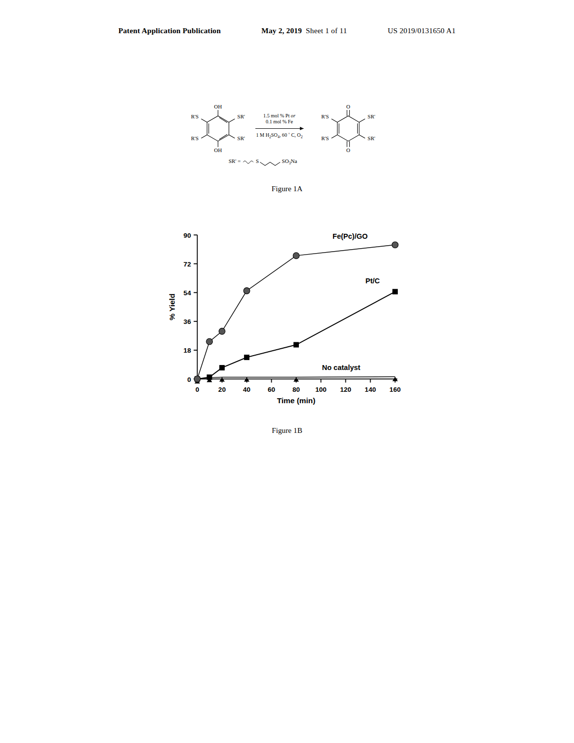Patent Application Publication
May 2, 2019 Sheet 1 of 11
US 2019/0131650 A1
OH OH R'S R'S SR' SR' 1.5 mol % Pt or 0.1 mol % Fe 1 M H2SO4, 60 ˚ C, O2 O O R'S R'S SR' SR' SR' = S SO3Na
Figure 1A
0 18 36 54 72 90 0 20 40 60 80 100 120 140 160 Time (min) % Yield No catalyst Pt/C Fe(Pc)/GO
Figure 1B